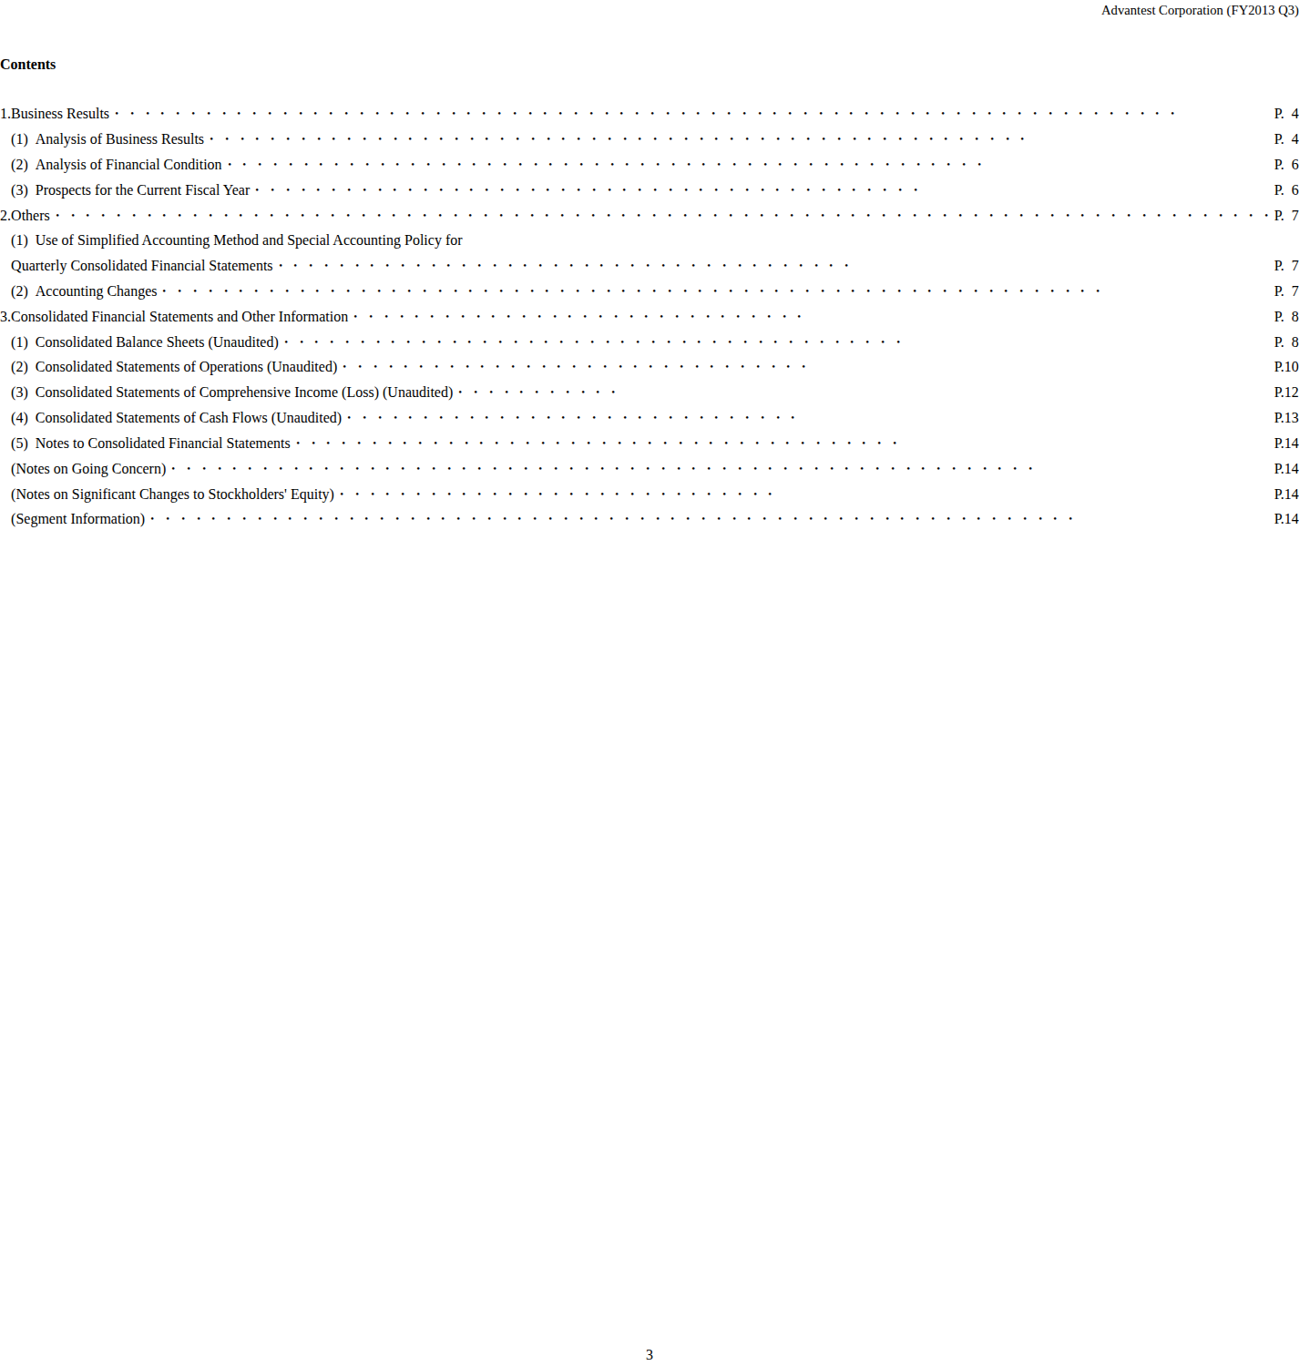Advantest Corporation (FY2013 Q3)
Contents
| 1. | Business Results ・・・・・・・・・・・・・・・・・・・・・・・・・・・・・・・・・・・・・・・・・・・・・・・・・・・・・・・・・・・・・・・・・・・・・・ | P. 4 |
| | (1) Analysis of Business Results ・・・・・・・・・・・・・・・・・・・・・・・・・・・・・・・・・・・・・・・・・・・・・・・・・・・・・・ | P. 4 |
| | (2) Analysis of Financial Condition ・・・・・・・・・・・・・・・・・・・・・・・・・・・・・・・・・・・・・・・・・・・・・・・・・・ | P. 6 |
| | (3) Prospects for the Current Fiscal Year ・・・・・・・・・・・・・・・・・・・・・・・・・・・・・・・・・・・・・・・・・・・・ | P. 6 |
| 2. | Others ・・・・・・・・・・・・・・・・・・・・・・・・・・・・・・・・・・・・・・・・・・・・・・・・・・・・・・・・・・・・・・・・・・・・・・・・・・・・・・・・ | P. 7 |
| | (1) Use of Simplified Accounting Method and Special Accounting Policy for | |
| | Quarterly Consolidated Financial Statements ・・・・・・・・・・・・・・・・・・・・・・・・・・・・・・・・・・・・・・ | P. 7 |
| | (2) Accounting Changes ・・・・・・・・・・・・・・・・・・・・・・・・・・・・・・・・・・・・・・・・・・・・・・・・・・・・・・・・・・・・・・ | P. 7 |
| 3. | Consolidated Financial Statements and Other Information ・・・・・・・・・・・・・・・・・・・・・・・・・・・・・・ | P. 8 |
| | (1) Consolidated Balance Sheets (Unaudited) ・・・・・・・・・・・・・・・・・・・・・・・・・・・・・・・・・・・・・・・・・ | P. 8 |
| | (2) Consolidated Statements of Operations (Unaudited) ・・・・・・・・・・・・・・・・・・・・・・・・・・・・・・・ | P.10 |
| | (3) Consolidated Statements of Comprehensive Income (Loss) (Unaudited) ・・・・・・・・・・・ | P.12 |
| | (4) Consolidated Statements of Cash Flows (Unaudited) ・・・・・・・・・・・・・・・・・・・・・・・・・・・・・・ | P.13 |
| | (5) Notes to Consolidated Financial Statements ・・・・・・・・・・・・・・・・・・・・・・・・・・・・・・・・・・・・・・・・ | P.14 |
| | (Notes on Going Concern) ・・・・・・・・・・・・・・・・・・・・・・・・・・・・・・・・・・・・・・・・・・・・・・・・・・・・・・・・・ | P.14 |
| | (Notes on Significant Changes to Stockholders' Equity) ・・・・・・・・・・・・・・・・・・・・・・・・・・・・・ | P.14 |
| | (Segment Information) ・・・・・・・・・・・・・・・・・・・・・・・・・・・・・・・・・・・・・・・・・・・・・・・・・・・・・・・・・・・・・ | P.14 |
3